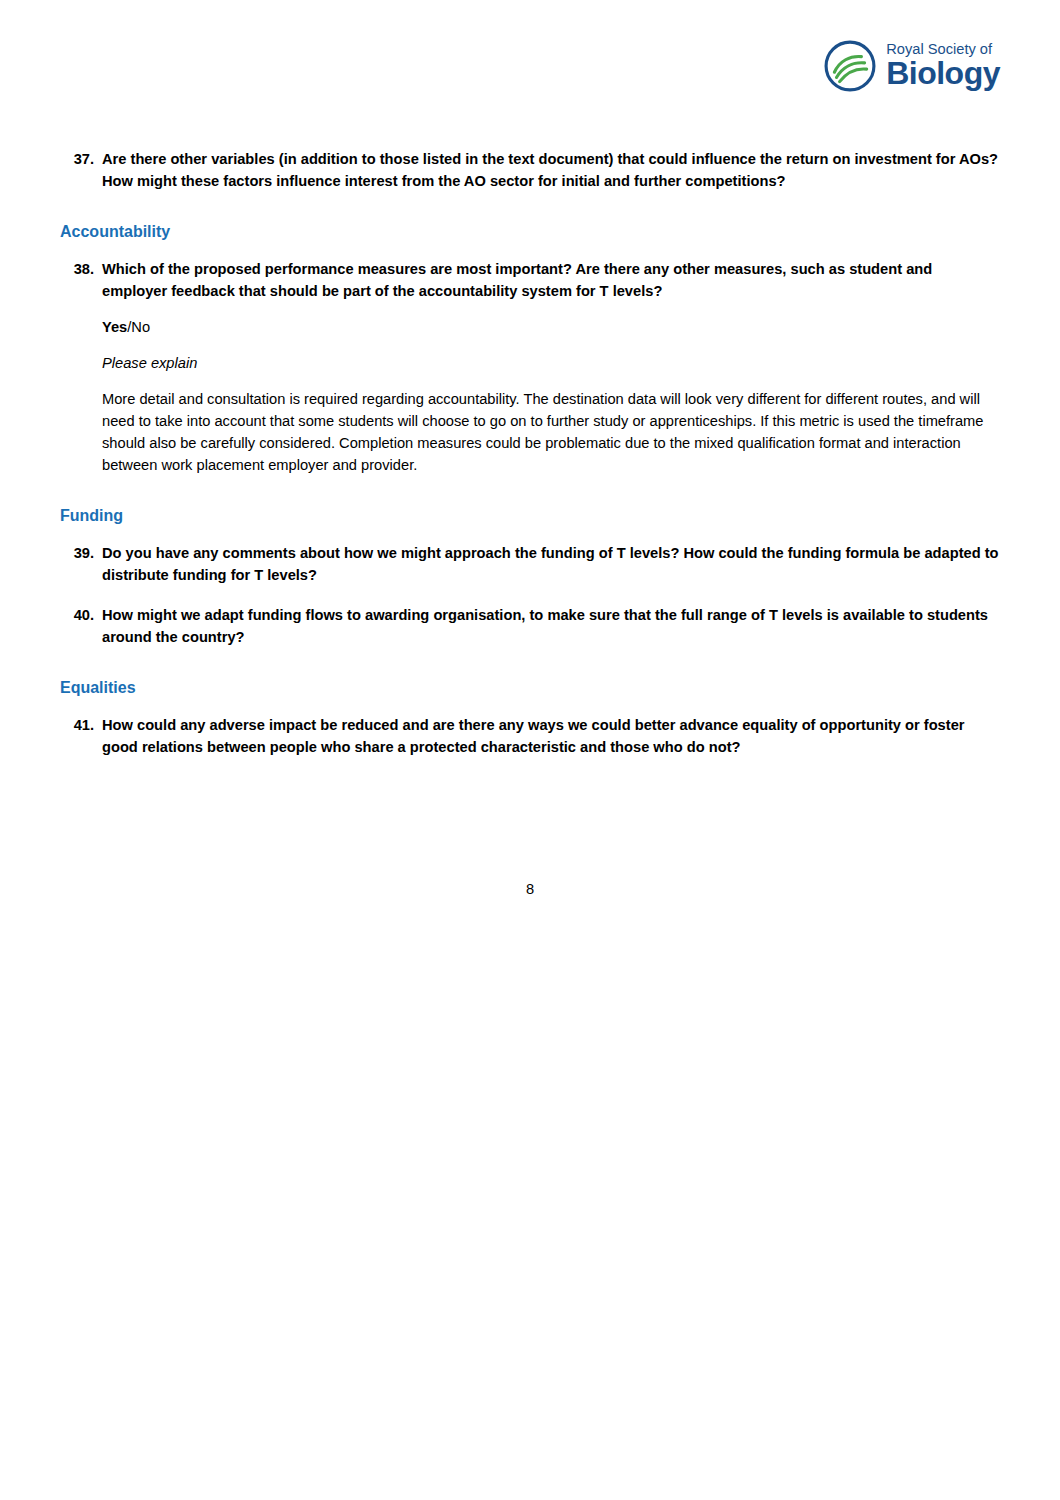Royal Society of
Biology
37. Are there other variables (in addition to those listed in the text document) that could influence the return on investment for AOs? How might these factors influence interest from the AO sector for initial and further competitions?
Accountability
38. Which of the proposed performance measures are most important? Are there any other measures, such as student and employer feedback that should be part of the accountability system for T levels?
Yes/No
Please explain
More detail and consultation is required regarding accountability. The destination data will look very different for different routes, and will need to take into account that some students will choose to go on to further study or apprenticeships. If this metric is used the timeframe should also be carefully considered. Completion measures could be problematic due to the mixed qualification format and interaction between work placement employer and provider.
Funding
39. Do you have any comments about how we might approach the funding of T levels? How could the funding formula be adapted to distribute funding for T levels?
40. How might we adapt funding flows to awarding organisation, to make sure that the full range of T levels is available to students around the country?
Equalities
41. How could any adverse impact be reduced and are there any ways we could better advance equality of opportunity or foster good relations between people who share a protected characteristic and those who do not?
8